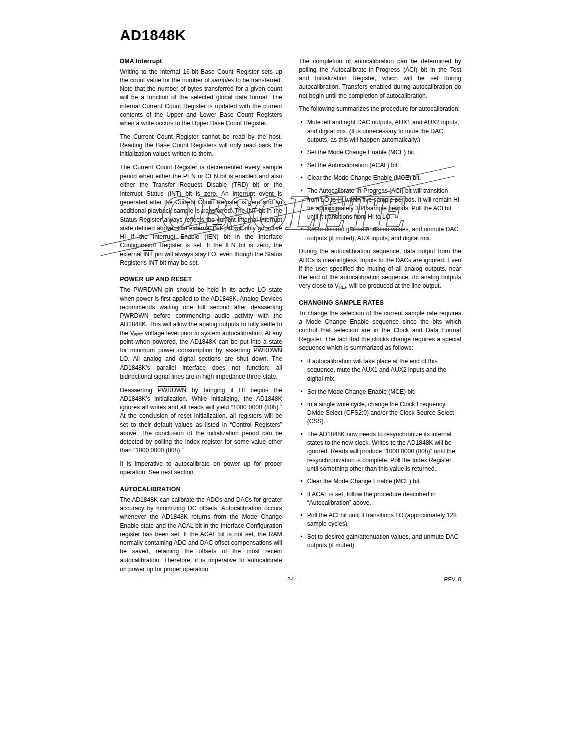AD1848K
DMA Interrupt
Writing to the internal 16-bit Base Count Register sets up the count value for the number of samples to be transferred. Note that the number of bytes transferred for a given count will be a function of the selected global data format. The internal Current Count Register is updated with the current contents of the Upper and Lower Base Count Registers when a write occurs to the Upper Base Count Register.
The Current Count Register cannot be read by the host. Reading the Base Count Registers will only read back the initialization values written to them.
The Current Count Register is decremented every sample period when either the PEN or CEN bit is enabled and also either the Transfer Request Disable (TRD) bit or the Interrupt Status (INT) bit is zero. An interrupt event is generated after the Current Count Register is zero and an additional playback sample is transferred. The INT bit in the Status Register always reflects the current internal interrupt state defined above. The external INT pin will only go active HI if the Interrupt Enable (IEN) bit in the Interface Configuration Register is set. If the IEN bit is zero, the external INT pin will always stay LO, even though the Status Register's INT bit may be set.
POWER UP AND RESET
The PWRDWN pin should be held in its active LO state when power is first applied to the AD1848K. Analog Devices recommends waiting one full second after deasserting PWRDWN before commencing audio activity with the AD1848K. This will allow the analog outputs to fully settle to the VREF voltage level prior to system autocalibration. At any point when powered, the AD1848K can be put into a state for minimum power consumption by asserting PWRDWN LO. All analog and digital sections are shut down. The AD1848K's parallel interface does not function; all bidirectional signal lines are in high impedance three-state.
Deasserting PWRDWN by bringing it HI begins the AD1848K's initialization. While initializing, the AD1848K ignores all writes and all reads will yield “1000 0000 (80h).” At the conclusion of reset initialization, all registers will be set to their default values as listed in “Control Registers” above. The conclusion of the initialization period can be detected by polling the index register for some value other than “1000 0000 (80h).”
It is imperative to autocalibrate on power up for proper operation. See next section.
AUTOCALIBRATION
The AD1848K can calibrate the ADCs and DACs for greater accuracy by minimizing DC offsets. Autocalibration occurs whenever the AD1848K returns from the Mode Change Enable state and the ACAL bit in the Interface Configuration register has been set. If the ACAL bit is not set, the RAM normally containing ADC and DAC offset compensations will be saved, retaining the offsets of the most recent autocalibration. Therefore, it is imperative to autocalibrate on power up for proper operation.
The completion of autocalibration can be determined by polling the Autocalibrate-In-Progress (ACI) bit in the Test and Initialization Register, which will be set during autocalibration. Transfers enabled during autocalibration do not begin until the completion of autocalibration.
The following summarizes the procedure for autocalibration:
Mute left and right DAC outputs, AUX1 and AUX2 inputs, and digital mix. (It is unnecessary to mute the DAC outputs, as this will happen automatically.)
Set the Mode Change Enable (MCE) bit.
Set the Autocalibration (ACAL) bit.
Clear the Mode Change Enable (MCE) bit.
The Autocalibrate-In-Progress (ACI) bit will transition from LO to HI within five sample periods. It will remain HI for approximately 384 sample periods. Poll the ACI bit until it transitions from HI to LO.
Set to desired gain/attenuation values, and unmute DAC outputs (if muted), AUX inputs, and digital mix.
During the autocalibration sequence, data output from the ADCs is meaningless. Inputs to the DACs are ignored. Even if the user specified the muting of all analog outputs, near the end of the autocalibration sequence, dc analog outputs very close to VREF will be produced at the line output.
CHANGING SAMPLE RATES
To change the selection of the current sample rate requires a Mode Change Enable sequence since the bits which control that selection are in the Clock and Data Format Register. The fact that the clocks change requires a special sequence which is summarized as follows:
If autocalibration will take place at the end of this sequence, mute the AUX1 and AUX2 inputs and the digital mix.
Set the Mode Change Enable (MCE) bit.
In a single write cycle, change the Clock Frequency Divide Select (CFS2:0) and/or the Clock Source Select (CSS).
The AD1848K now needs to resynchronize its internal states to the new clock. Writes to the AD1848K will be ignored. Reads will produce “1000 0000 (80h)” until the resynchronization is complete. Poll the Index Register until something other than this value is returned.
Clear the Mode Change Enable (MCE) bit.
If ACAL is set, follow the procedure described in “Autocalibration” above.
Poll the ACI hit until it transitions LO (approximately 128 sample cycles).
Set to desired gain/attenuation values, and unmute DAC outputs (if muted).
OBSOLETE
–24–
REV. 0